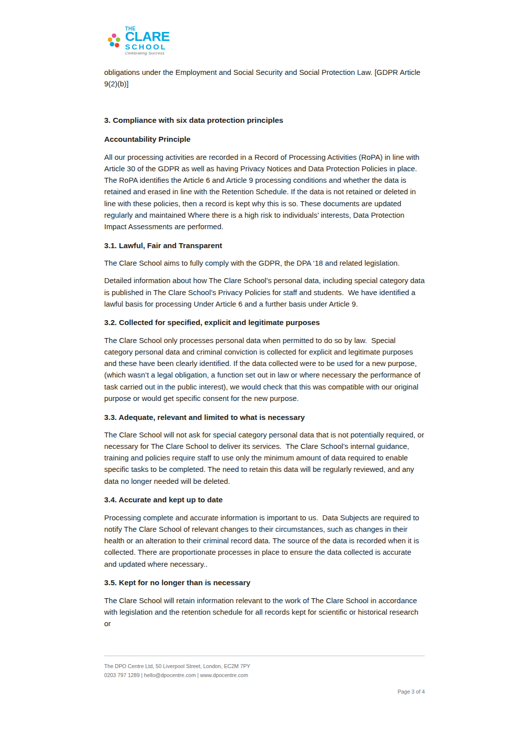THE CLARE SCHOOL Celebrating Success
obligations under the Employment and Social Security and Social Protection Law. [GDPR Article 9(2)(b)]
3. Compliance with six data protection principles
Accountability Principle
All our processing activities are recorded in a Record of Processing Activities (RoPA) in line with Article 30 of the GDPR as well as having Privacy Notices and Data Protection Policies in place. The RoPA identifies the Article 6 and Article 9 processing conditions and whether the data is retained and erased in line with the Retention Schedule. If the data is not retained or deleted in line with these policies, then a record is kept why this is so. These documents are updated regularly and maintained Where there is a high risk to individuals’ interests, Data Protection Impact Assessments are performed.
3.1. Lawful, Fair and Transparent
The Clare School aims to fully comply with the GDPR, the DPA ‘18 and related legislation.
Detailed information about how The Clare School’s personal data, including special category data is published in The Clare School’s Privacy Policies for staff and students. We have identified a lawful basis for processing Under Article 6 and a further basis under Article 9.
3.2. Collected for specified, explicit and legitimate purposes
The Clare School only processes personal data when permitted to do so by law. Special category personal data and criminal conviction is collected for explicit and legitimate purposes and these have been clearly identified. If the data collected were to be used for a new purpose, (which wasn’t a legal obligation, a function set out in law or where necessary the performance of task carried out in the public interest), we would check that this was compatible with our original purpose or would get specific consent for the new purpose.
3.3. Adequate, relevant and limited to what is necessary
The Clare School will not ask for special category personal data that is not potentially required, or necessary for The Clare School to deliver its services. The Clare School’s internal guidance, training and policies require staff to use only the minimum amount of data required to enable specific tasks to be completed. The need to retain this data will be regularly reviewed, and any data no longer needed will be deleted.
3.4. Accurate and kept up to date
Processing complete and accurate information is important to us. Data Subjects are required to notify The Clare School of relevant changes to their circumstances, such as changes in their health or an alteration to their criminal record data. The source of the data is recorded when it is collected. There are proportionate processes in place to ensure the data collected is accurate and updated where necessary..
3.5. Kept for no longer than is necessary
The Clare School will retain information relevant to the work of The Clare School in accordance with legislation and the retention schedule for all records kept for scientific or historical research or
The DPO Centre Ltd, 50 Liverpool Street, London, EC2M 7PY
0203 797 1289 | hello@dpocentre.com | www.dpocentre.com
Page 3 of 4